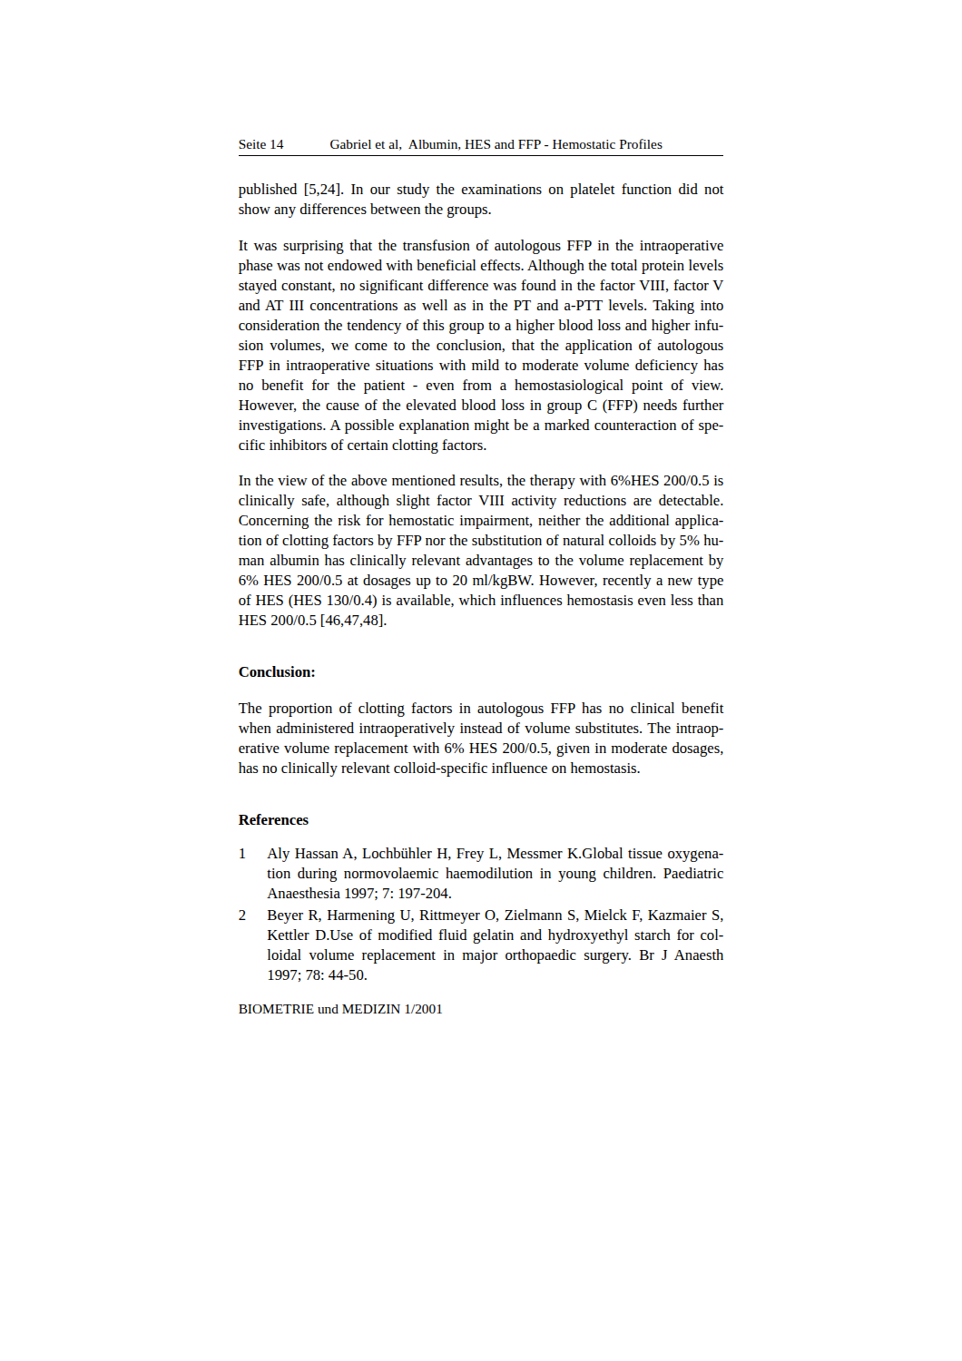Seite 14 Gabriel et al, Albumin, HES and FFP - Hemostatic Profiles
published [5,24]. In our study the examinations on platelet function did not show any differences between the groups.
It was surprising that the transfusion of autologous FFP in the intraoperative phase was not endowed with beneficial effects. Although the total protein levels stayed constant, no significant difference was found in the factor VIII, factor V and AT III concentrations as well as in the PT and a-PTT levels. Taking into consideration the tendency of this group to a higher blood loss and higher infusion volumes, we come to the conclusion, that the application of autologous FFP in intraoperative situations with mild to moderate volume deficiency has no benefit for the patient - even from a hemostasiological point of view. However, the cause of the elevated blood loss in group C (FFP) needs further investigations. A possible explanation might be a marked counteraction of specific inhibitors of certain clotting factors.
In the view of the above mentioned results, the therapy with 6%HES 200/0.5 is clinically safe, although slight factor VIII activity reductions are detectable. Concerning the risk for hemostatic impairment, neither the additional application of clotting factors by FFP nor the substitution of natural colloids by 5% human albumin has clinically relevant advantages to the volume replacement by 6% HES 200/0.5 at dosages up to 20 ml/kgBW. However, recently a new type of HES (HES 130/0.4) is available, which influences hemostasis even less than HES 200/0.5 [46,47,48].
Conclusion:
The proportion of clotting factors in autologous FFP has no clinical benefit when administered intraoperatively instead of volume substitutes. The intraoperative volume replacement with 6% HES 200/0.5, given in moderate dosages, has no clinically relevant colloid-specific influence on hemostasis.
References
1 Aly Hassan A, Lochbühler H, Frey L, Messmer K.Global tissue oxygenation during normovolaemic haemodilution in young children. Paediatric Anaesthesia 1997; 7: 197-204.
2 Beyer R, Harmening U, Rittmeyer O, Zielmann S, Mielck F, Kazmaier S, Kettler D.Use of modified fluid gelatin and hydroxyethyl starch for colloidal volume replacement in major orthopaedic surgery. Br J Anaesth 1997; 78: 44-50.
BIOMETRIE und MEDIZIN 1/2001